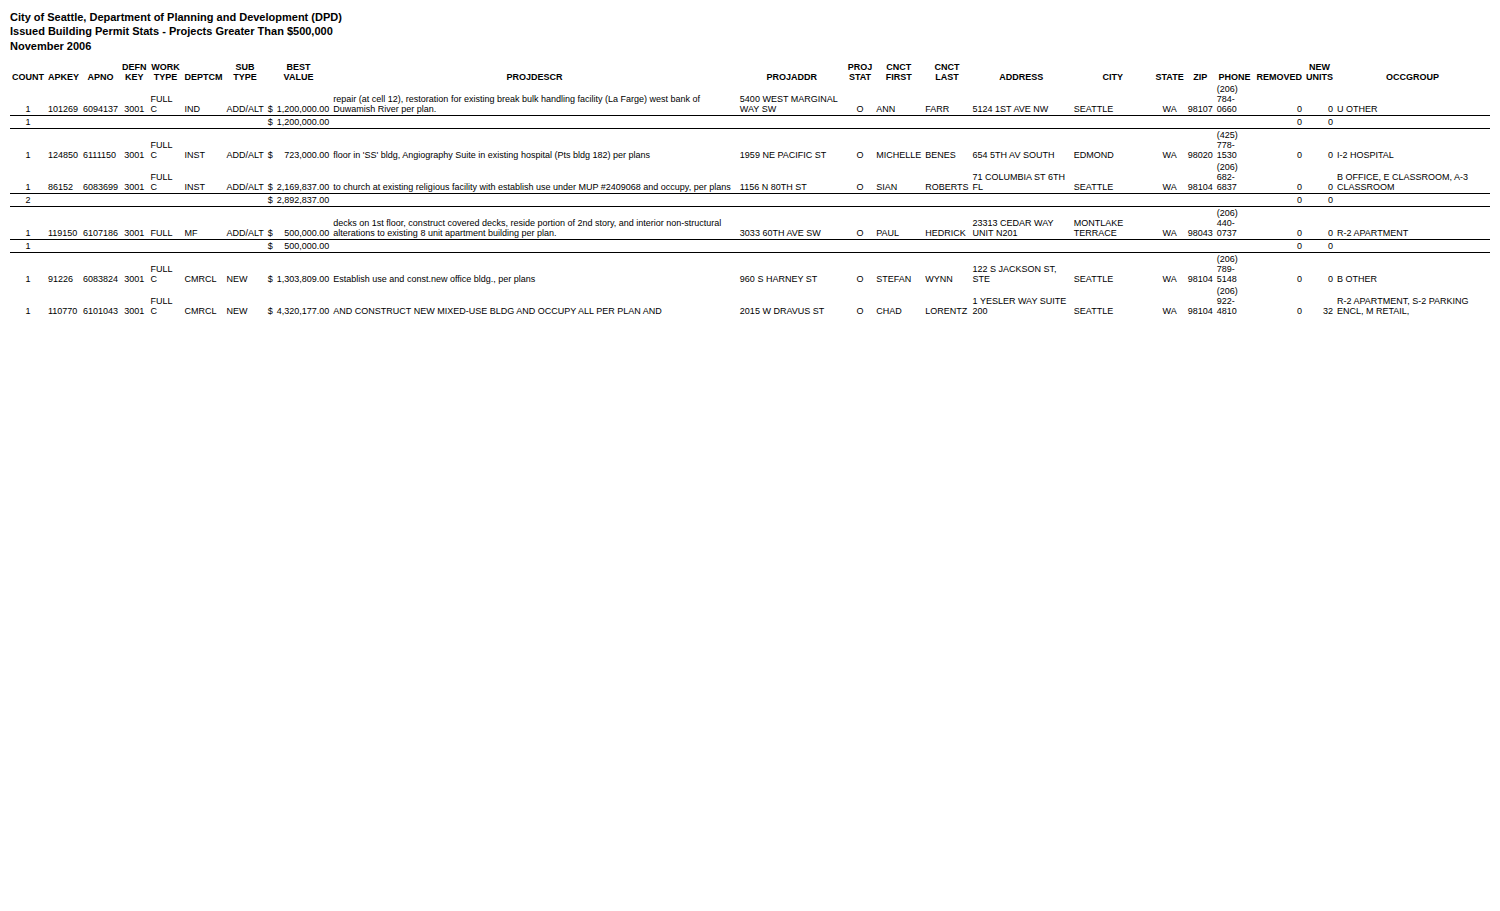City of Seattle, Department of Planning and Development (DPD)
Issued Building Permit Stats - Projects Greater Than $500,000
November 2006
| COUNT | APKEY | APNO | DEFN KEY | WORK TYPE | DEPTCM | SUB TYPE | BEST VALUE | PROJDESCR | PROJADDR | PROJ STAT | CNCT FIRST | CNCT LAST | ADDRESS | CITY | STATE | ZIP | PHONE | REMOVED | NEW UNITS | OCCGROUP |
| --- | --- | --- | --- | --- | --- | --- | --- | --- | --- | --- | --- | --- | --- | --- | --- | --- | --- | --- | --- | --- |
| 1 | 101269 | 6094137 | 3001 | FULL C | IND | ADD/ALT | $ | 1,200,000.00 | repair (at cell 12), restoration for existing break bulk handling facility (La Farge) west bank of Duwamish River per plan. | 5400 WEST MARGINAL WAY SW | O | ANN | FARR | 5124 1ST AVE NW | SEATTLE | WA | 98107 | (206) 784-0660 | 0 | 0 | U OTHER |
| 1 | | | | | | | $ | 1,200,000.00 | | | | | | | | | | | 0 | 0 | |
| 1 | 124850 | 6111150 | 3001 | FULL C | INST | ADD/ALT | $ | 723,000.00 | floor in 'SS' bldg, Angiography Suite in existing hospital (Pts bldg 182) per plans | 1959 NE PACIFIC ST | O | MICHELLE | BENES | 654 5TH AV SOUTH | EDMOND | WA | 98020 | (425) 778-1530 | 0 | 0 | I-2 HOSPITAL |
| 1 | 86152 | 6083699 | 3001 | FULL C | INST | ADD/ALT | $ | 2,169,837.00 | to church at existing religious facility with establish use under MUP #2409068 and occupy, per plans | 1156 N 80TH ST | O | SIAN | ROBERTS | 71 COLUMBIA ST 6TH FL | SEATTLE | WA | 98104 | (206) 682-6837 | 0 | 0 | B OFFICE, E CLASSROOM, A-3 CLASSROOM |
| 2 | | | | | | | $ | 2,892,837.00 | | | | | | | | | | | 0 | 0 | |
| 1 | 119150 | 6107186 | 3001 | FULL | MF | ADD/ALT | $ | 500,000.00 | decks on 1st floor, construct covered decks, reside portion of 2nd story, and interior non-structural alterations to existing 8 unit apartment building per plan. | 3033 60TH AVE SW | O | PAUL | HEDRICK | 23313 CEDAR WAY UNIT N201 | MONTLAKE TERRACE | WA | 98043 | (206) 440-0737 | 0 | 0 | R-2 APARTMENT |
| 1 | | | | | | | $ | 500,000.00 | | | | | | | | | | | 0 | 0 | |
| 1 | 91226 | 6083824 | 3001 | FULL C | CMRCL | NEW | $ | 1,303,809.00 | Establish use and const.new office bldg., per plans | 960 S HARNEY ST | O | STEFAN | WYNN | 122 S JACKSON ST, STE | SEATTLE | WA | 98104 | (206) 789-5148 | 0 | 0 | B OTHER |
| 1 | 110770 | 6101043 | 3001 | FULL C | CMRCL | NEW | $ | 4,320,177.00 | AND CONSTRUCT NEW MIXED-USE BLDG AND OCCUPY ALL PER PLAN AND | 2015 W DRAVUS ST | O | CHAD | LORENTZ | 1 YESLER WAY SUITE 200 | SEATTLE | WA | 98104 | (206) 922-4810 | 0 | 32 | R-2 APARTMENT, S-2 PARKING ENCL, M RETAIL, |